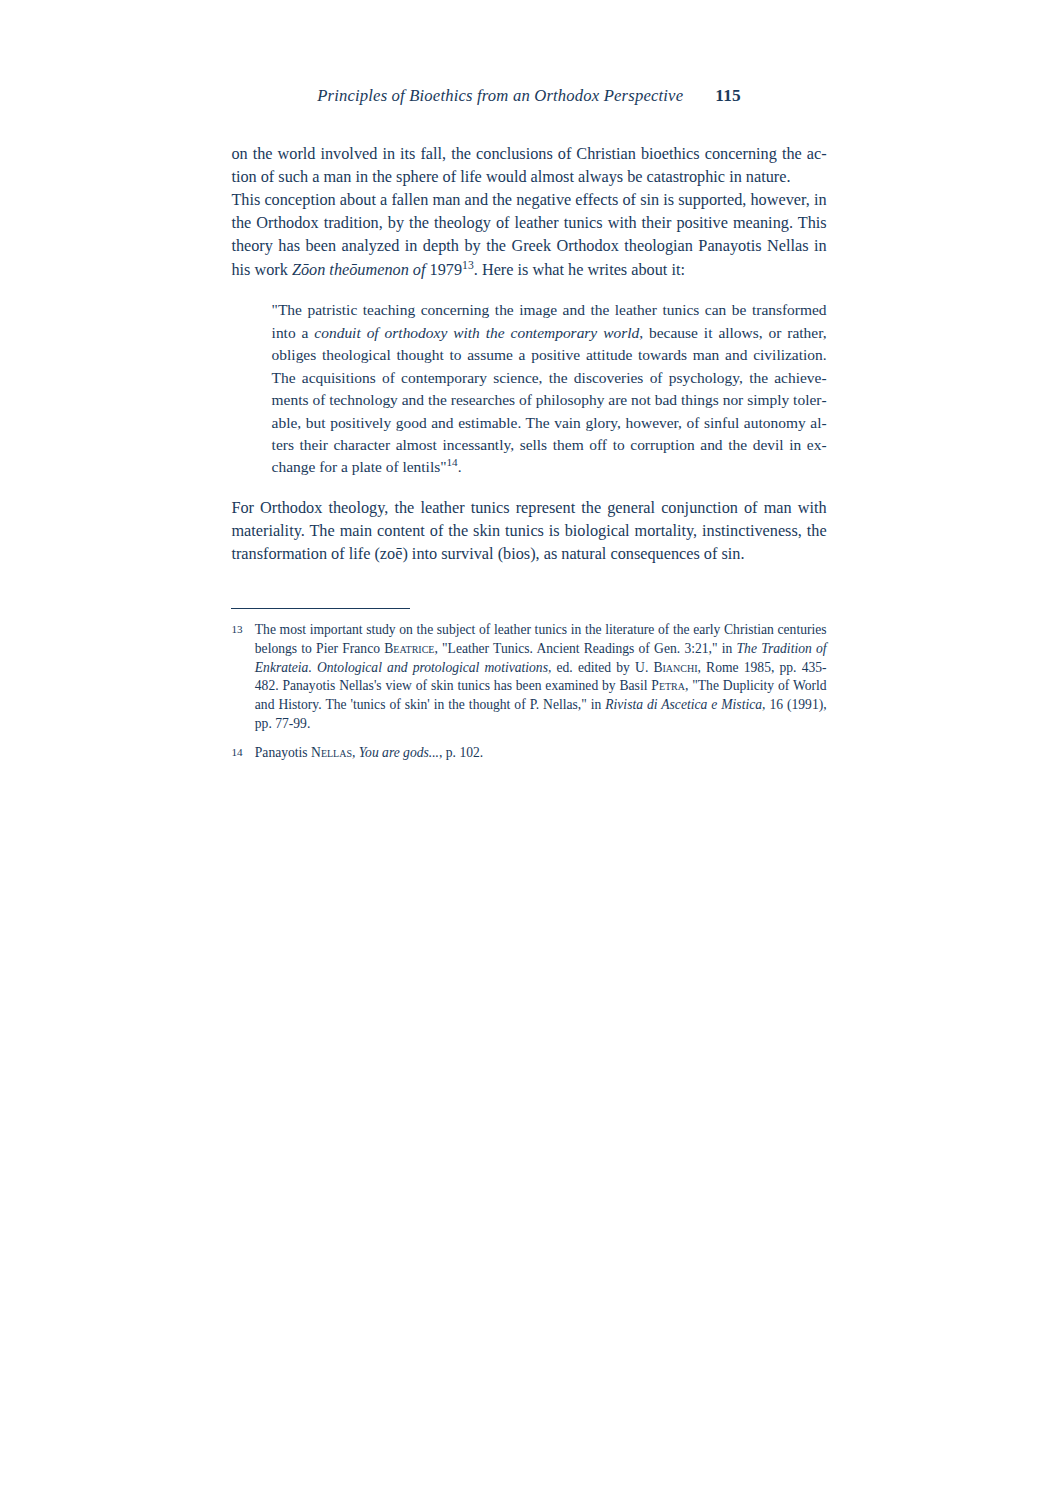Principles of Bioethics from an Orthodox Perspective 115
on the world involved in its fall, the conclusions of Christian bioethics concerning the action of such a man in the sphere of life would almost always be catastrophic in nature.
This conception about a fallen man and the negative effects of sin is supported, however, in the Orthodox tradition, by the theology of leather tunics with their positive meaning. This theory has been analyzed in depth by the Greek Orthodox theologian Panayotis Nellas in his work Zōon theōumenon of 197913. Here is what he writes about it:
"The patristic teaching concerning the image and the leather tunics can be transformed into a conduit of orthodoxy with the contemporary world, because it allows, or rather, obliges theological thought to assume a positive attitude towards man and civilization. The acquisitions of contemporary science, the discoveries of psychology, the achievements of technology and the researches of philosophy are not bad things nor simply tolerable, but positively good and estimable. The vain glory, however, of sinful autonomy alters their character almost incessantly, sells them off to corruption and the devil in exchange for a plate of lentils"14.
For Orthodox theology, the leather tunics represent the general conjunction of man with materiality. The main content of the skin tunics is biological mortality, instinctiveness, the transformation of life (zoē) into survival (bios), as natural consequences of sin.
13
The most important study on the subject of leather tunics in the literature of the early Christian centuries belongs to Pier Franco Beatrice, "Leather Tunics. Ancient Readings of Gen. 3:21," in The Tradition of Enkrateia. Ontological and protological motivations, ed. edited by U. Bianchi, Rome 1985, pp. 435-482. Panayotis Nellas's view of skin tunics has been examined by Basil Petra, "The Duplicity of World and History. The 'tunics of skin' in the thought of P. Nellas," in Rivista di Ascetica e Mistica, 16 (1991), pp. 77-99.
14
Panayotis Nellas, You are gods..., p. 102.